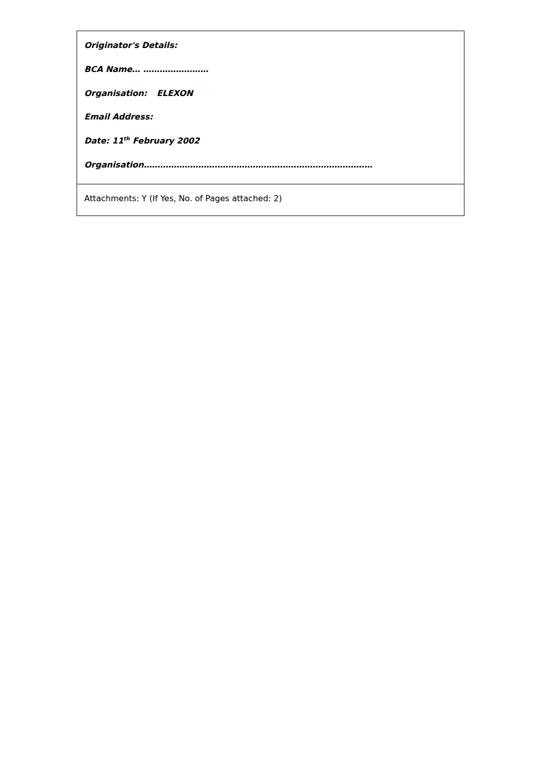Originator's Details:
BCA Name… ……………………
Organisation: ELEXON
Email Address:
Date: 11th February 2002
Organisation…………………………………………………………………………
Attachments: Y (If Yes, No. of Pages attached: 2)